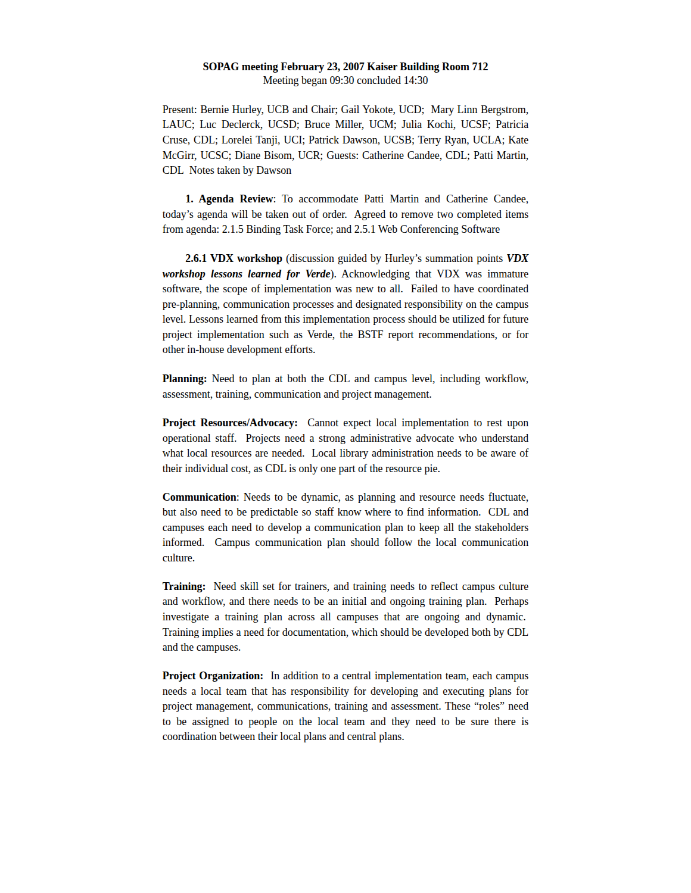SOPAG meeting February 23, 2007 Kaiser Building Room 712
Meeting began 09:30 concluded 14:30
Present: Bernie Hurley, UCB and Chair; Gail Yokote, UCD; Mary Linn Bergstrom, LAUC; Luc Declerck, UCSD; Bruce Miller, UCM; Julia Kochi, UCSF; Patricia Cruse, CDL; Lorelei Tanji, UCI; Patrick Dawson, UCSB; Terry Ryan, UCLA; Kate McGirr, UCSC; Diane Bisom, UCR; Guests: Catherine Candee, CDL; Patti Martin, CDL Notes taken by Dawson
1. Agenda Review: To accommodate Patti Martin and Catherine Candee, today’s agenda will be taken out of order. Agreed to remove two completed items from agenda: 2.1.5 Binding Task Force; and 2.5.1 Web Conferencing Software
2.6.1 VDX workshop (discussion guided by Hurley’s summation points VDX workshop lessons learned for Verde). Acknowledging that VDX was immature software, the scope of implementation was new to all. Failed to have coordinated pre-planning, communication processes and designated responsibility on the campus level. Lessons learned from this implementation process should be utilized for future project implementation such as Verde, the BSTF report recommendations, or for other in-house development efforts.
Planning: Need to plan at both the CDL and campus level, including workflow, assessment, training, communication and project management.
Project Resources/Advocacy: Cannot expect local implementation to rest upon operational staff. Projects need a strong administrative advocate who understand what local resources are needed. Local library administration needs to be aware of their individual cost, as CDL is only one part of the resource pie.
Communication: Needs to be dynamic, as planning and resource needs fluctuate, but also need to be predictable so staff know where to find information. CDL and campuses each need to develop a communication plan to keep all the stakeholders informed. Campus communication plan should follow the local communication culture.
Training: Need skill set for trainers, and training needs to reflect campus culture and workflow, and there needs to be an initial and ongoing training plan. Perhaps investigate a training plan across all campuses that are ongoing and dynamic. Training implies a need for documentation, which should be developed both by CDL and the campuses.
Project Organization: In addition to a central implementation team, each campus needs a local team that has responsibility for developing and executing plans for project management, communications, training and assessment. These “roles” need to be assigned to people on the local team and they need to be sure there is coordination between their local plans and central plans.